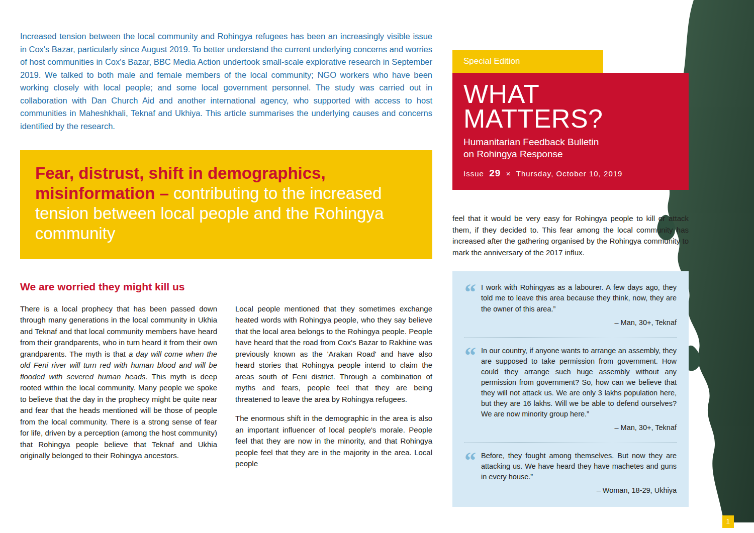Increased tension between the local community and Rohingya refugees has been an increasingly visible issue in Cox's Bazar, particularly since August 2019. To better understand the current underlying concerns and worries of host communities in Cox's Bazar, BBC Media Action undertook small-scale explorative research in September 2019. We talked to both male and female members of the local community; NGO workers who have been working closely with local people; and some local government personnel. The study was carried out in collaboration with Dan Church Aid and another international agency, who supported with access to host communities in Maheshkhali, Teknaf and Ukhiya. This article summarises the underlying causes and concerns identified by the research.
Fear, distrust, shift in demographics,
misinformation – contributing to the increased tension between local people and the Rohingya community
We are worried they might kill us
There is a local prophecy that has been passed down through many generations in the local community in Ukhia and Teknaf and that local community members have heard from their grandparents, who in turn heard it from their own grandparents. The myth is that a day will come when the old Feni river will turn red with human blood and will be flooded with severed human heads. This myth is deep rooted within the local community. Many people we spoke to believe that the day in the prophecy might be quite near and fear that the heads mentioned will be those of people from the local community. There is a strong sense of fear for life, driven by a perception (among the host community) that Rohingya people believe that Teknaf and Ukhia originally belonged to their Rohingya ancestors.
Local people mentioned that they sometimes exchange heated words with Rohingya people, who they say believe that the local area belongs to the Rohingya people. People have heard that the road from Cox's Bazar to Rakhine was previously known as the 'Arakan Road' and have also heard stories that Rohingya people intend to claim the areas south of Feni district. Through a combination of myths and fears, people feel that they are being threatened to leave the area by Rohingya refugees.
The enormous shift in the demographic in the area is also an important influencer of local people's morale. People feel that they are now in the minority, and that Rohingya people feel that they are in the majority in the area. Local people
Special Edition
WHAT MATTERS? Humanitarian Feedback Bulletin
on Rohingya Response Issue 29 × Thursday, October 10, 2019
feel that it would be very easy for Rohingya people to kill or attack them, if they decided to. This fear among the local community has increased after the gathering organised by the Rohingya community to mark the anniversary of the 2017 influx.
“ I work with Rohingyas as a labourer. A few days ago, they told me to leave this area because they think, now, they are the owner of this area.” – Man, 30+, Teknaf
“ In our country, if anyone wants to arrange an assembly, they are supposed to take permission from government. How could they arrange such huge assembly without any permission from government? So, how can we believe that they will not attack us. We are only 3 lakhs population here, but they are 16 lakhs. Will we be able to defend ourselves? We are now minority group here.” – Man, 30+, Teknaf
“ Before, they fought among themselves. But now they are attacking us. We have heard they have machetes and guns in every house.” – Woman, 18-29, Ukhiya
1